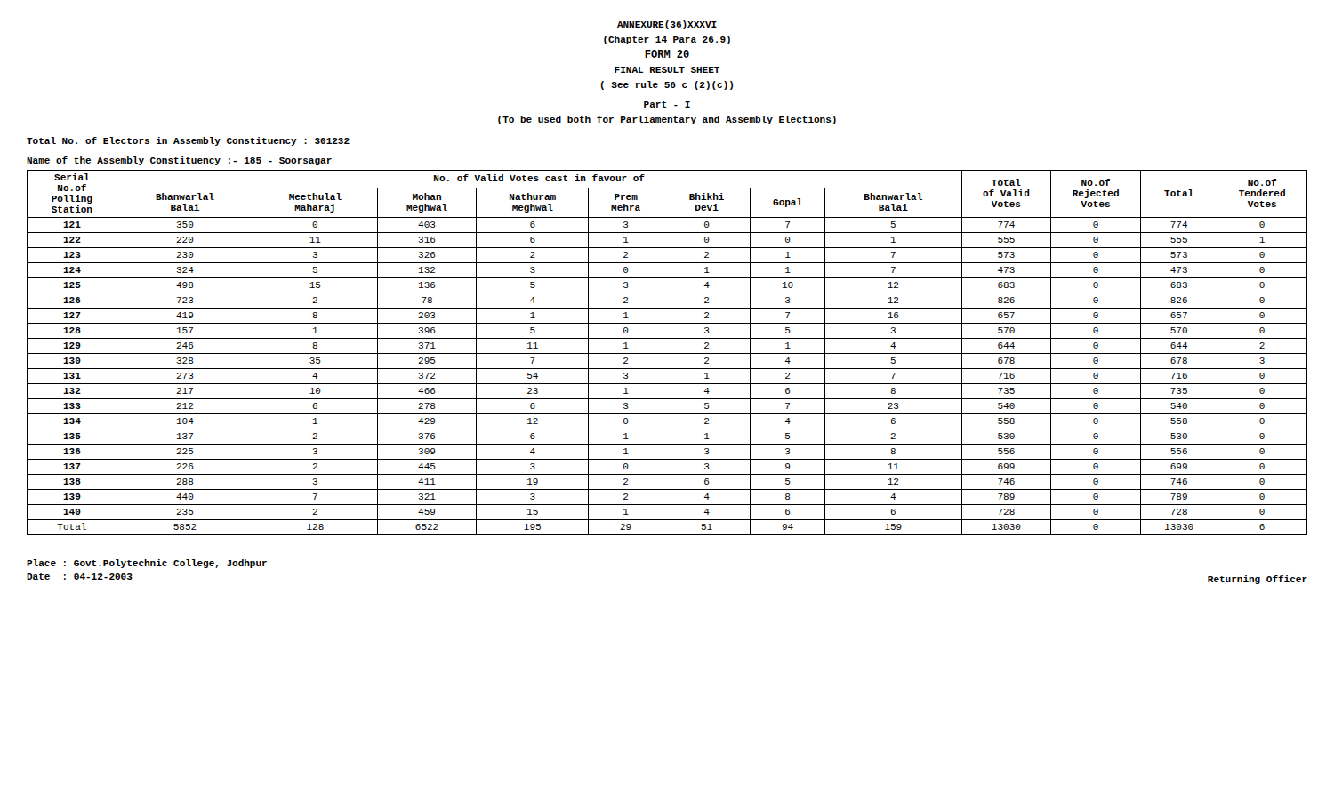ANNEXURE(36)XXXVI
(Chapter 14 Para 26.9)
FORM 20
FINAL RESULT SHEET
( See rule 56 c (2)(c))
Part - I
(To be used both for Parliamentary and Assembly Elections)
Total No. of Electors in Assembly Constituency : 301232
Name of the Assembly Constituency :- 185 - Soorsagar
| Serial No.of Polling Station | No. of Valid Votes cast in favour of | Total of Valid Votes | No.of Rejected Votes | Total | No.of Tendered Votes |
| --- | --- | --- | --- | --- | --- |
| Bhanwarlal Balai | Meethulal Maharaj | Mohan Meghwal | Nathuram Meghwal | Prem Mehra | Bhikhi Devi | Gopal | Bhanwarlal Balai |
| 121 | 350 | 0 | 403 | 6 | 3 | 0 | 7 | 5 | 774 | 0 | 774 | 0 |
| 122 | 220 | 11 | 316 | 6 | 1 | 0 | 0 | 1 | 555 | 0 | 555 | 1 |
| 123 | 230 | 3 | 326 | 2 | 2 | 2 | 1 | 7 | 573 | 0 | 573 | 0 |
| 124 | 324 | 5 | 132 | 3 | 0 | 1 | 1 | 7 | 473 | 0 | 473 | 0 |
| 125 | 498 | 15 | 136 | 5 | 3 | 4 | 10 | 12 | 683 | 0 | 683 | 0 |
| 126 | 723 | 2 | 78 | 4 | 2 | 2 | 3 | 12 | 826 | 0 | 826 | 0 |
| 127 | 419 | 8 | 203 | 1 | 1 | 2 | 7 | 16 | 657 | 0 | 657 | 0 |
| 128 | 157 | 1 | 396 | 5 | 0 | 3 | 5 | 3 | 570 | 0 | 570 | 0 |
| 129 | 246 | 8 | 371 | 11 | 1 | 2 | 1 | 4 | 644 | 0 | 644 | 2 |
| 130 | 328 | 35 | 295 | 7 | 2 | 2 | 4 | 5 | 678 | 0 | 678 | 3 |
| 131 | 273 | 4 | 372 | 54 | 3 | 1 | 2 | 7 | 716 | 0 | 716 | 0 |
| 132 | 217 | 10 | 466 | 23 | 1 | 4 | 6 | 8 | 735 | 0 | 735 | 0 |
| 133 | 212 | 6 | 278 | 6 | 3 | 5 | 7 | 23 | 540 | 0 | 540 | 0 |
| 134 | 104 | 1 | 429 | 12 | 0 | 2 | 4 | 6 | 558 | 0 | 558 | 0 |
| 135 | 137 | 2 | 376 | 6 | 1 | 1 | 5 | 2 | 530 | 0 | 530 | 0 |
| 136 | 225 | 3 | 309 | 4 | 1 | 3 | 3 | 8 | 556 | 0 | 556 | 0 |
| 137 | 226 | 2 | 445 | 3 | 0 | 3 | 9 | 11 | 699 | 0 | 699 | 0 |
| 138 | 288 | 3 | 411 | 19 | 2 | 6 | 5 | 12 | 746 | 0 | 746 | 0 |
| 139 | 440 | 7 | 321 | 3 | 2 | 4 | 8 | 4 | 789 | 0 | 789 | 0 |
| 140 | 235 | 2 | 459 | 15 | 1 | 4 | 6 | 6 | 728 | 0 | 728 | 0 |
| Total | 5852 | 128 | 6522 | 195 | 29 | 51 | 94 | 159 | 13030 | 0 | 13030 | 6 |
Place : Govt.Polytechnic College, Jodhpur
Date : 04-12-2003
Returning Officer